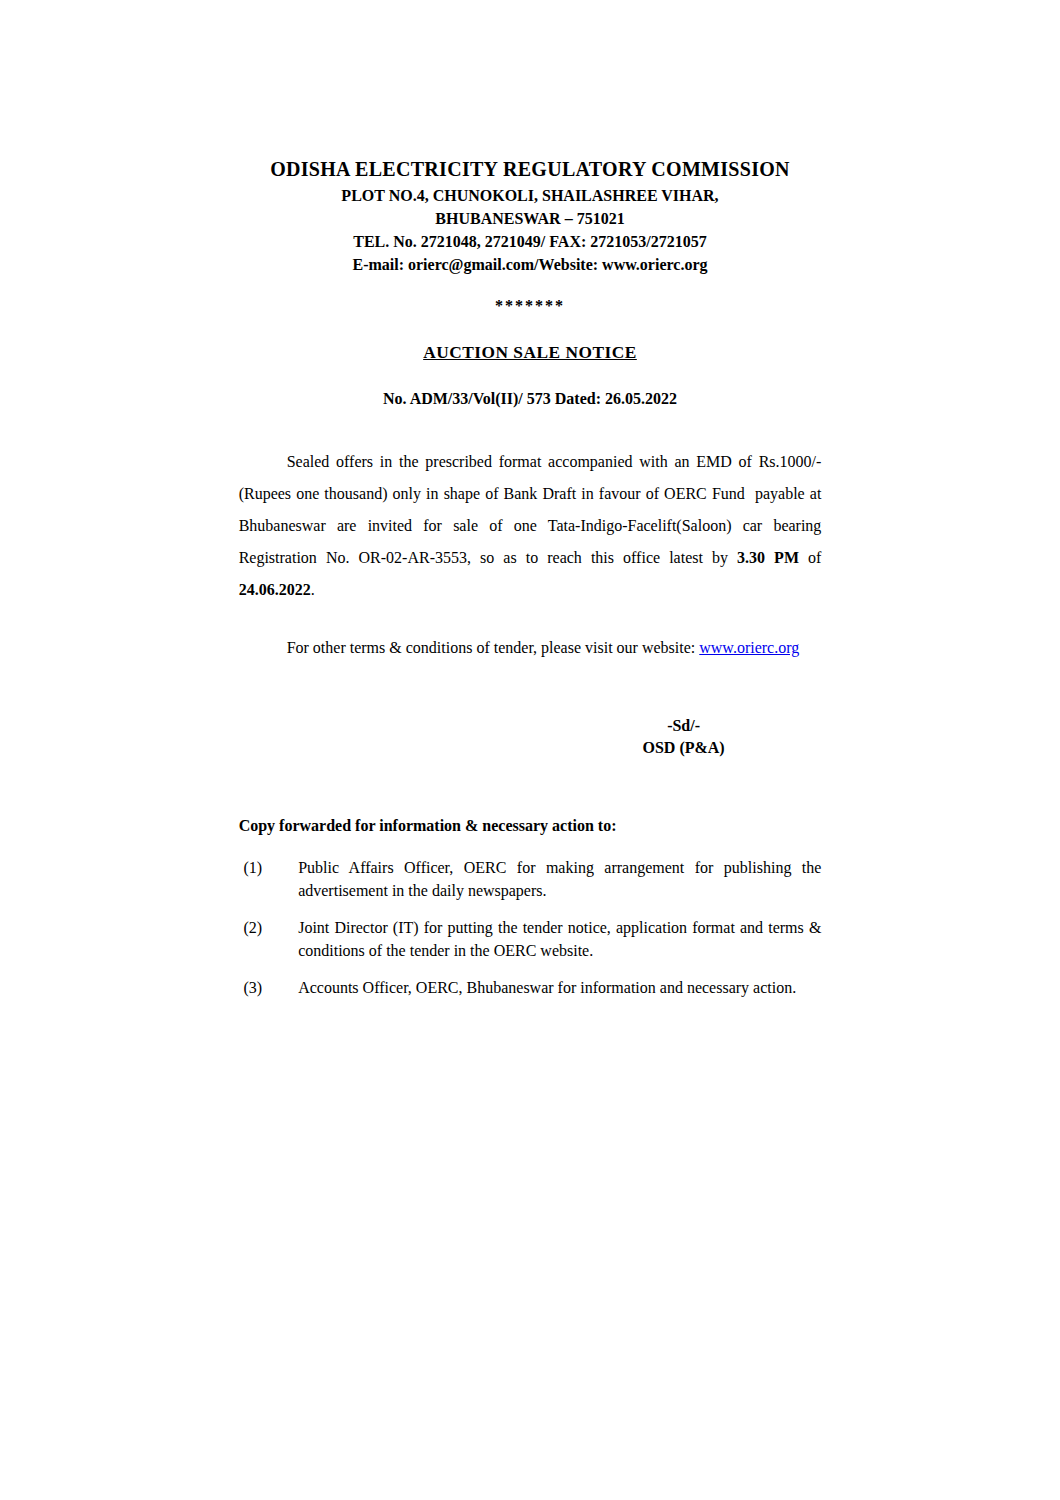ODISHA ELECTRICITY REGULATORY COMMISSION
PLOT NO.4, CHUNOKOLI, SHAILASHREE VIHAR,
BHUBANESWAR – 751021
TEL. No. 2721048, 2721049/ FAX: 2721053/2721057
E-mail: orierc@gmail.com/Website: www.orierc.org
*******
AUCTION SALE NOTICE
No. ADM/33/Vol(II)/ 573 Dated: 26.05.2022
Sealed offers in the prescribed format accompanied with an EMD of Rs.1000/- (Rupees one thousand) only in shape of Bank Draft in favour of OERC Fund payable at Bhubaneswar are invited for sale of one Tata-Indigo-Facelift(Saloon) car bearing Registration No. OR-02-AR-3553, so as to reach this office latest by 3.30 PM of 24.06.2022.
For other terms & conditions of tender, please visit our website: www.orierc.org
-Sd/-
OSD (P&A)
Copy forwarded for information & necessary action to:
(1) Public Affairs Officer, OERC for making arrangement for publishing the advertisement in the daily newspapers.
(2) Joint Director (IT) for putting the tender notice, application format and terms & conditions of the tender in the OERC website.
(3) Accounts Officer, OERC, Bhubaneswar for information and necessary action.